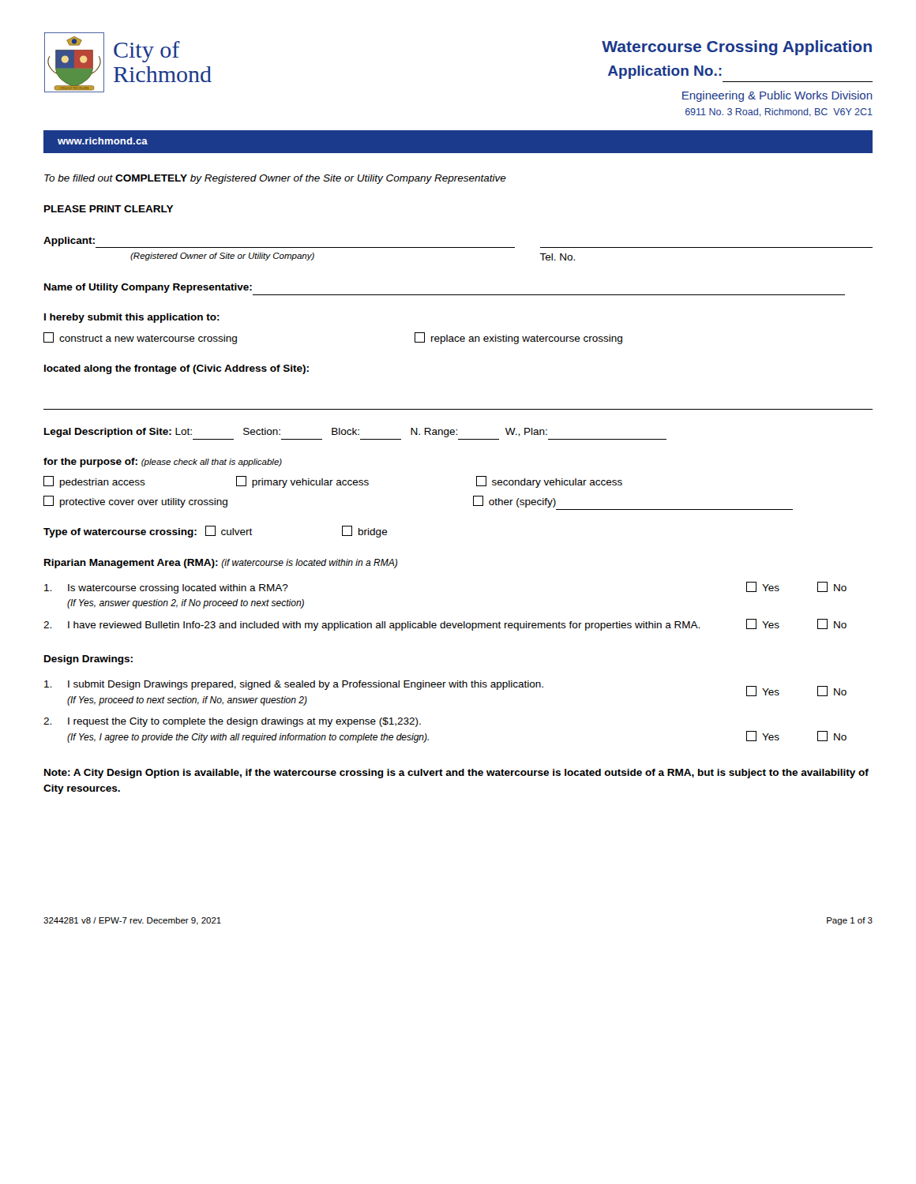CHILD OF THE FRASER
City of
Richmond
Watercourse Crossing Application
Application No.:
Engineering & Public Works Division
6911 No. 3 Road, Richmond, BC V6Y 2C1
www.richmond.ca
To be filled out COMPLETELY by Registered Owner of the Site or Utility Company Representative
PLEASE PRINT CLEARLY
Applicant:
(Registered Owner of Site or Utility Company)
Tel. No.
Name of Utility Company Representative:
I hereby submit this application to:
construct a new watercourse crossing
replace an existing watercourse crossing
located along the frontage of (Civic Address of Site):
Legal Description of Site: Lot: Section: Block: N. Range: W., Plan:
for the purpose of: (please check all that is applicable)
pedestrian access primary vehicular access secondary vehicular access
protective cover over utility crossing other (specify)
Type of watercourse crossing: culvert bridge
Riparian Management Area (RMA): (if watercourse is located within in a RMA)
| 1. | Is watercourse crossing located within a RMA? (If Yes, answer question 2, if No proceed to next section) | Yes | No |
| 2. | I have reviewed Bulletin Info-23 and included with my application all applicable development requirements for properties within a RMA. | Yes | No |
Design Drawings:
| 1. | I submit Design Drawings prepared, signed & sealed by a Professional Engineer with this application. (If Yes, proceed to next section, if No, answer question 2) | Yes | No |
| 2. | I request the City to complete the design drawings at my expense ($1,232). (If Yes, I agree to provide the City with all required information to complete the design). | Yes | No |
Note: A City Design Option is available, if the watercourse crossing is a culvert and the watercourse is located outside of a RMA, but is subject to the availability of City resources.
3244281 v8 / EPW-7 rev. December 9, 2021
Page 1 of 3